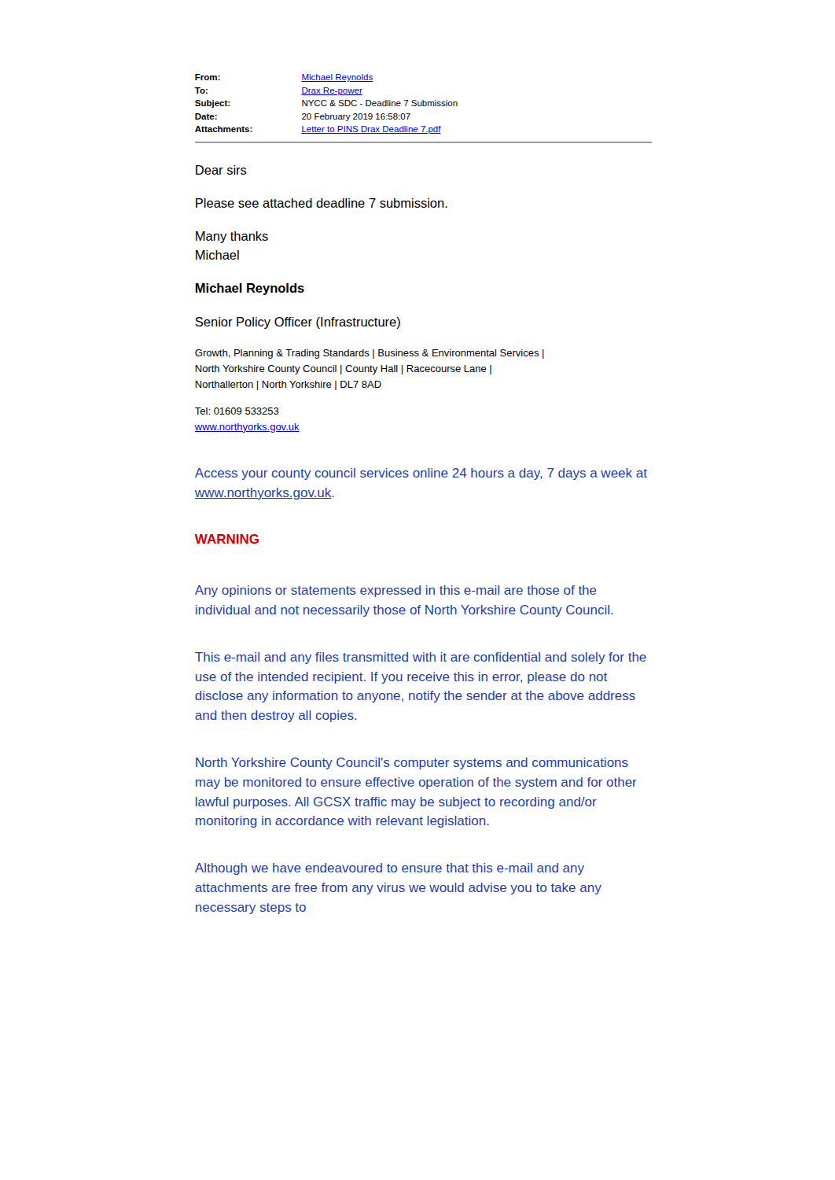| From: | Michael Reynolds |
| To: | Drax Re-power |
| Subject: | NYCC & SDC - Deadline 7 Submission |
| Date: | 20 February 2019 16:58:07 |
| Attachments: | Letter to PINS Drax Deadline 7.pdf |
Dear sirs
Please see attached deadline 7 submission.
Many thanks
Michael
Michael Reynolds
Senior Policy Officer (Infrastructure)
Growth, Planning & Trading Standards | Business & Environmental Services |
North Yorkshire County Council | County Hall | Racecourse Lane |
Northallerton | North Yorkshire | DL7 8AD
Tel: 01609 533253
www.northyorks.gov.uk
Access your county council services online 24 hours a day, 7 days a week at www.northyorks.gov.uk.
WARNING
Any opinions or statements expressed in this e-mail are those of the individual and not necessarily those of North Yorkshire County Council.
This e-mail and any files transmitted with it are confidential and solely for the use of the intended recipient. If you receive this in error, please do not disclose any information to anyone, notify the sender at the above address and then destroy all copies.
North Yorkshire County Council's computer systems and communications may be monitored to ensure effective operation of the system and for other lawful purposes. All GCSX traffic may be subject to recording and/or monitoring in accordance with relevant legislation.
Although we have endeavoured to ensure that this e-mail and any attachments are free from any virus we would advise you to take any necessary steps to